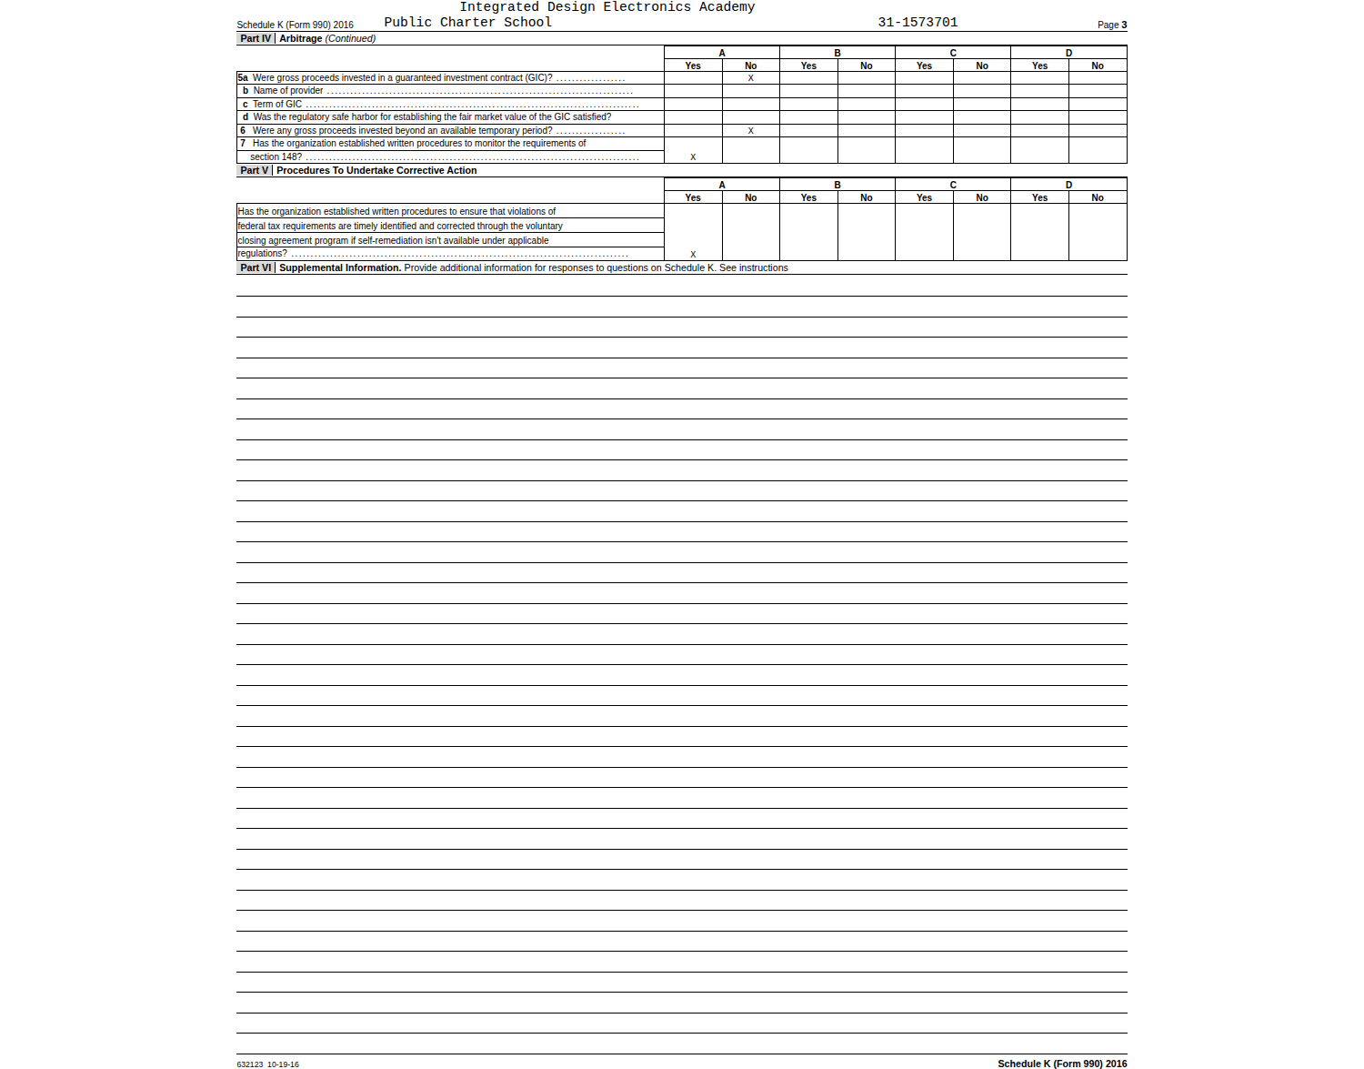Integrated Design Electronics Academy
Schedule K (Form 990) 2016
Public Charter School
31-1573701
Page 3
Part IV Arbitrage (Continued)
| | A | B | C | D |
| | Yes | No | Yes | No | Yes | No | Yes | No |
| 5a Were gross proceeds invested in a guaranteed investment contract (GIC)? .................. | | X | | | | | | |
| b Name of provider ................................................................................................. | | | | | | | | |
| c Term of GIC ....................................................................................................... | | | | | | | | |
| d Was the regulatory safe harbor for establishing the fair market value of the GIC satisfied? | | | | | | | | |
| 6 Were any gross proceeds invested beyond an available temporary period? .................. | | X | | | | | | |
| 7 Has the organization established written procedures to monitor the requirements of | | | | | | | | |
| section 148? ....................................................................................................... | X | | | | | | | |
Part V Procedures To Undertake Corrective Action
| | A | B | C | D |
| | Yes | No | Yes | No | Yes | No | Yes | No |
| Has the organization established written procedures to ensure that violations of | | | | | | | | |
| federal tax requirements are timely identified and corrected through the voluntary | | | | | | | | |
| closing agreement program if self-remediation isn't available under applicable | | | | | | | | |
| regulations? ......................................................................................................... | X | | | | | | | |
Part VI Supplemental Information. Provide additional information for responses to questions on Schedule K. See instructions
632123 10-19-16
Schedule K (Form 990) 2016